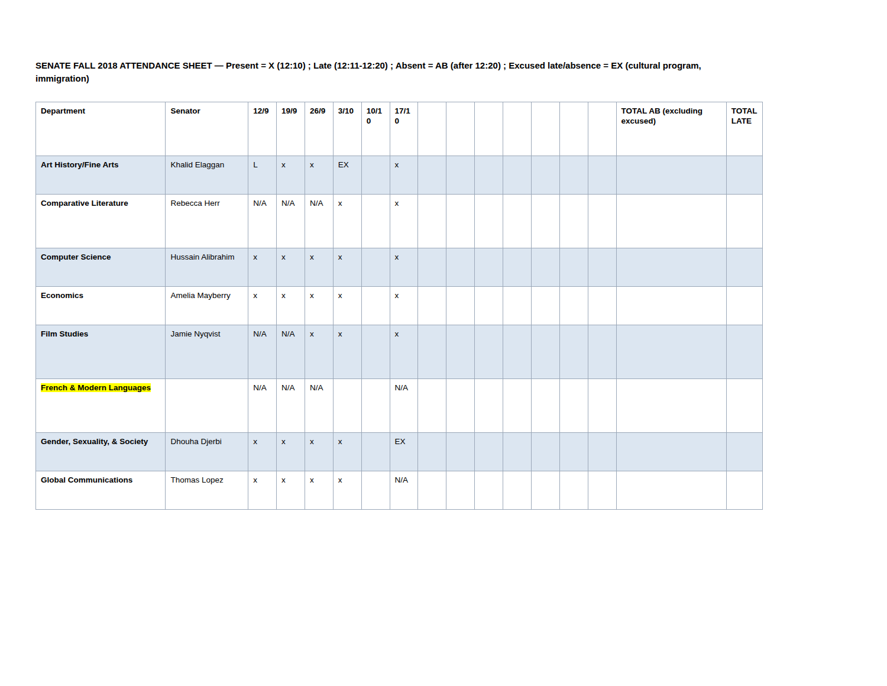SENATE FALL 2018 ATTENDANCE SHEET — Present = X (12:10) ; Late (12:11-12:20) ; Absent = AB (after 12:20) ; Excused late/absence = EX (cultural program, immigration)
| Department | Senator | 12/9 | 19/9 | 26/9 | 3/10 | 10/10 | 17/10 | | | | | | | | TOTAL AB (excluding excused) | TOTAL LATE |
| --- | --- | --- | --- | --- | --- | --- | --- | --- | --- | --- | --- | --- | --- | --- | --- | --- |
| Art History/Fine Arts | Khalid Elaggan | L | x | x | EX | | x | | | | | | | | | |
| Comparative Literature | Rebecca Herr | N/A | N/A | N/A | x | | x | | | | | | | | | |
| Computer Science | Hussain Alibrahim | x | x | x | x | | x | | | | | | | | | |
| Economics | Amelia Mayberry | x | x | x | x | | x | | | | | | | | | |
| Film Studies | Jamie Nyqvist | N/A | N/A | x | x | | x | | | | | | | | | |
| French & Modern Languages | | N/A | N/A | N/A | | | N/A | | | | | | | | | |
| Gender, Sexuality, & Society | Dhouha Djerbi | x | x | x | x | | EX | | | | | | | | | |
| Global Communications | Thomas Lopez | x | x | x | x | | N/A | | | | | | | | | |